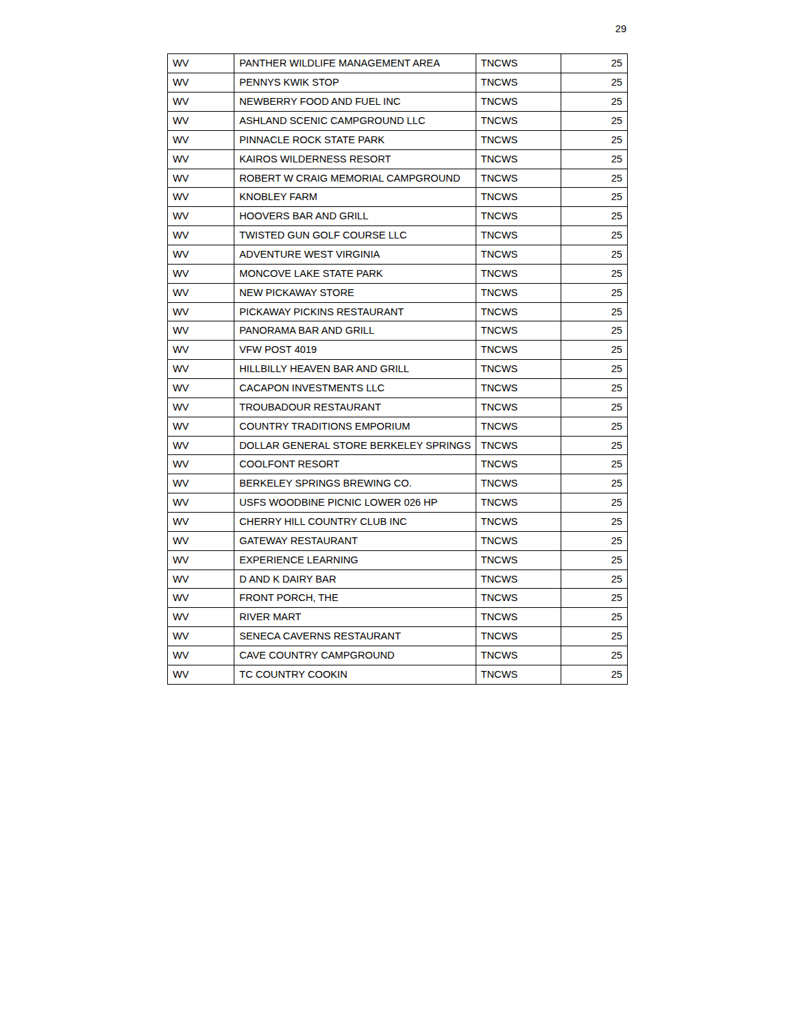29
| WV | PANTHER WILDLIFE MANAGEMENT AREA | TNCWS | 25 |
| WV | PENNYS KWIK STOP | TNCWS | 25 |
| WV | NEWBERRY FOOD AND FUEL INC | TNCWS | 25 |
| WV | ASHLAND SCENIC CAMPGROUND LLC | TNCWS | 25 |
| WV | PINNACLE ROCK STATE PARK | TNCWS | 25 |
| WV | KAIROS WILDERNESS RESORT | TNCWS | 25 |
| WV | ROBERT W CRAIG MEMORIAL CAMPGROUND | TNCWS | 25 |
| WV | KNOBLEY FARM | TNCWS | 25 |
| WV | HOOVERS BAR AND GRILL | TNCWS | 25 |
| WV | TWISTED GUN GOLF COURSE LLC | TNCWS | 25 |
| WV | ADVENTURE WEST VIRGINIA | TNCWS | 25 |
| WV | MONCOVE LAKE STATE PARK | TNCWS | 25 |
| WV | NEW PICKAWAY STORE | TNCWS | 25 |
| WV | PICKAWAY PICKINS RESTAURANT | TNCWS | 25 |
| WV | PANORAMA BAR AND GRILL | TNCWS | 25 |
| WV | VFW POST 4019 | TNCWS | 25 |
| WV | HILLBILLY HEAVEN BAR AND GRILL | TNCWS | 25 |
| WV | CACAPON INVESTMENTS LLC | TNCWS | 25 |
| WV | TROUBADOUR RESTAURANT | TNCWS | 25 |
| WV | COUNTRY TRADITIONS EMPORIUM | TNCWS | 25 |
| WV | DOLLAR GENERAL STORE BERKELEY SPRINGS | TNCWS | 25 |
| WV | COOLFONT RESORT | TNCWS | 25 |
| WV | BERKELEY SPRINGS BREWING CO. | TNCWS | 25 |
| WV | USFS WOODBINE PICNIC LOWER 026 HP | TNCWS | 25 |
| WV | CHERRY HILL COUNTRY CLUB INC | TNCWS | 25 |
| WV | GATEWAY RESTAURANT | TNCWS | 25 |
| WV | EXPERIENCE LEARNING | TNCWS | 25 |
| WV | D AND K DAIRY BAR | TNCWS | 25 |
| WV | FRONT PORCH, THE | TNCWS | 25 |
| WV | RIVER MART | TNCWS | 25 |
| WV | SENECA CAVERNS RESTAURANT | TNCWS | 25 |
| WV | CAVE COUNTRY CAMPGROUND | TNCWS | 25 |
| WV | TC COUNTRY COOKIN | TNCWS | 25 |